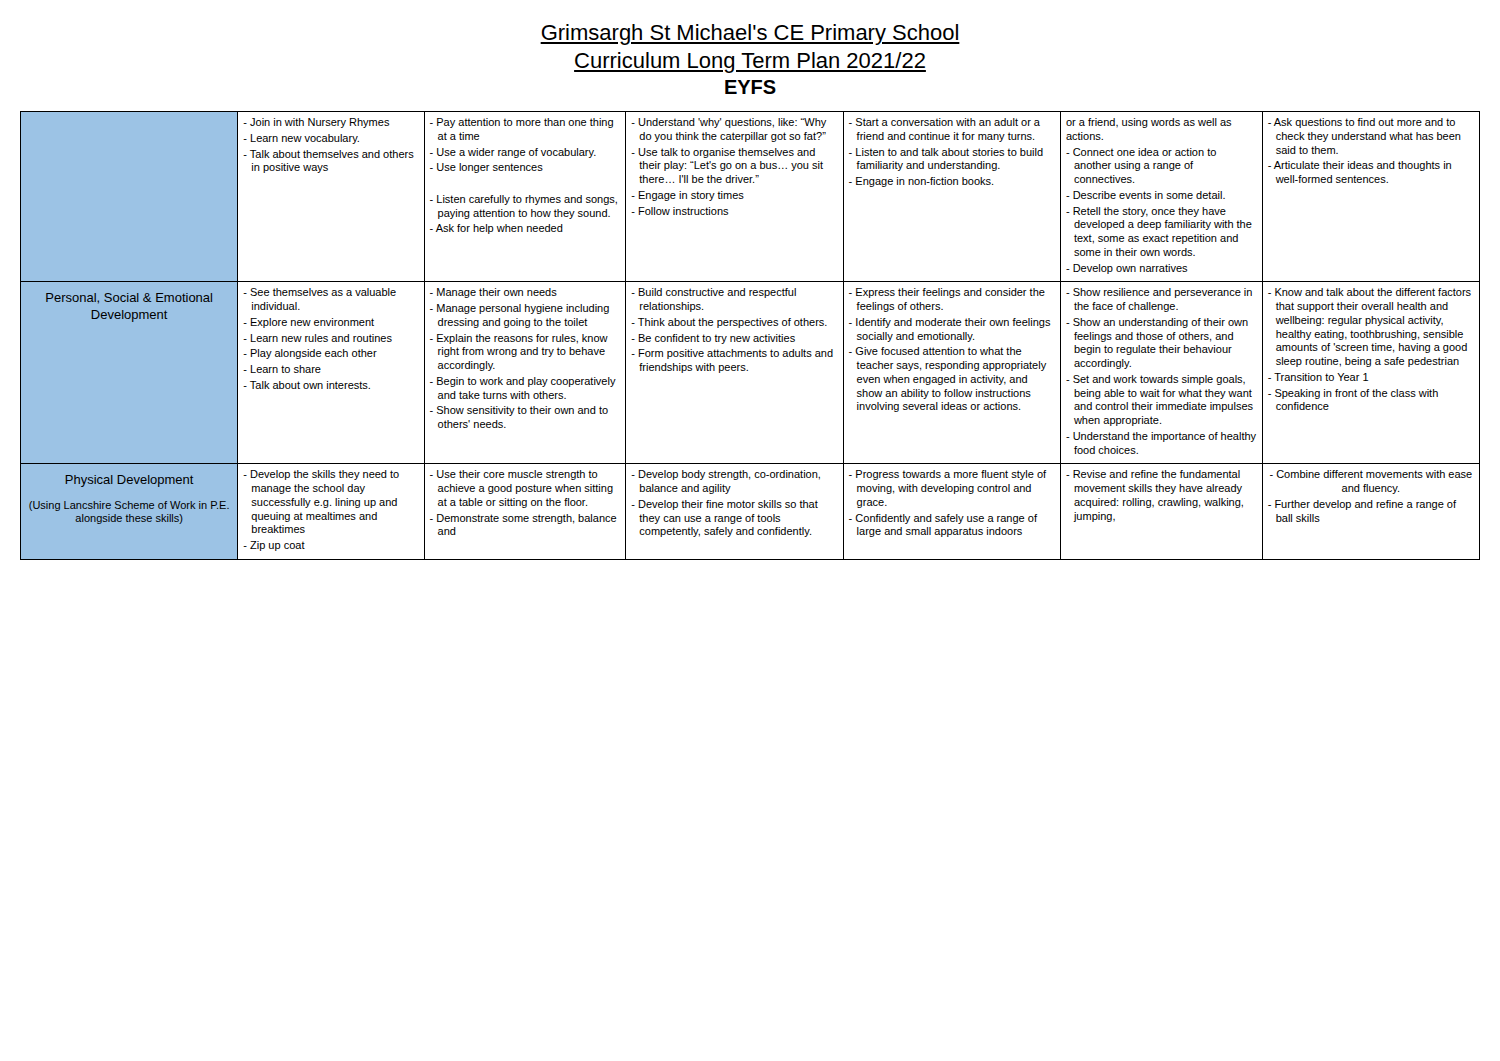Grimsargh St Michael's CE Primary School
Curriculum Long Term Plan 2021/22
EYFS
| | - Join in with Nursery Rhymes - Learn new vocabulary. - Talk about themselves and others in positive ways | - Pay attention to more than one thing at a time - Use a wider range of vocabulary. - Use longer sentences - Listen carefully to rhymes and songs, paying attention to how they sound. - Ask for help when needed | - Understand 'why' questions, like: “Why do you think the caterpillar got so fat?” - Use talk to organise themselves and their play: “Let's go on a bus… you sit there… I'll be the driver.” - Engage in story times - Follow instructions | - Start a conversation with an adult or a friend and continue it for many turns. - Listen to and talk about stories to build familiarity and understanding. - Engage in non-fiction books. | or a friend, using words as well as actions. - Connect one idea or action to another using a range of connectives. - Describe events in some detail. - Retell the story, once they have developed a deep familiarity with the text, some as exact repetition and some in their own words. - Develop own narratives | - Ask questions to find out more and to check they understand what has been said to them. - Articulate their ideas and thoughts in well-formed sentences. |
| Personal, Social & Emotional Development | - See themselves as a valuable individual. - Explore new environment - Learn new rules and routines - Play alongside each other - Learn to share - Talk about own interests. | - Manage their own needs - Manage personal hygiene including dressing and going to the toilet - Explain the reasons for rules, know right from wrong and try to behave accordingly. - Begin to work and play cooperatively and take turns with others. - Show sensitivity to their own and to others' needs. | - Build constructive and respectful relationships. - Think about the perspectives of others. - Be confident to try new activities - Form positive attachments to adults and friendships with peers. | - Express their feelings and consider the feelings of others. - Identify and moderate their own feelings socially and emotionally. - Give focused attention to what the teacher says, responding appropriately even when engaged in activity, and show an ability to follow instructions involving several ideas or actions. | - Show resilience and perseverance in the face of challenge. - Show an understanding of their own feelings and those of others, and begin to regulate their behaviour accordingly. - Set and work towards simple goals, being able to wait for what they want and control their immediate impulses when appropriate. - Understand the importance of healthy food choices. | - Know and talk about the different factors that support their overall health and wellbeing: regular physical activity, healthy eating, toothbrushing, sensible amounts of 'screen time, having a good sleep routine, being a safe pedestrian - Transition to Year 1 - Speaking in front of the class with confidence |
| Physical Development (Using Lancshire Scheme of Work in P.E. alongside these skills) | - Develop the skills they need to manage the school day successfully e.g. lining up and queuing at mealtimes and breaktimes - Zip up coat | - Use their core muscle strength to achieve a good posture when sitting at a table or sitting on the floor. - Demonstrate some strength, balance and | - Develop body strength, co-ordination, balance and agility - Develop their fine motor skills so that they can use a range of tools competently, safely and confidently. | - Progress towards a more fluent style of moving, with developing control and grace. - Confidently and safely use a range of large and small apparatus indoors | - Revise and refine the fundamental movement skills they have already acquired: rolling, crawling, walking, jumping, | - Combine different movements with ease and fluency. - Further develop and refine a range of ball skills |